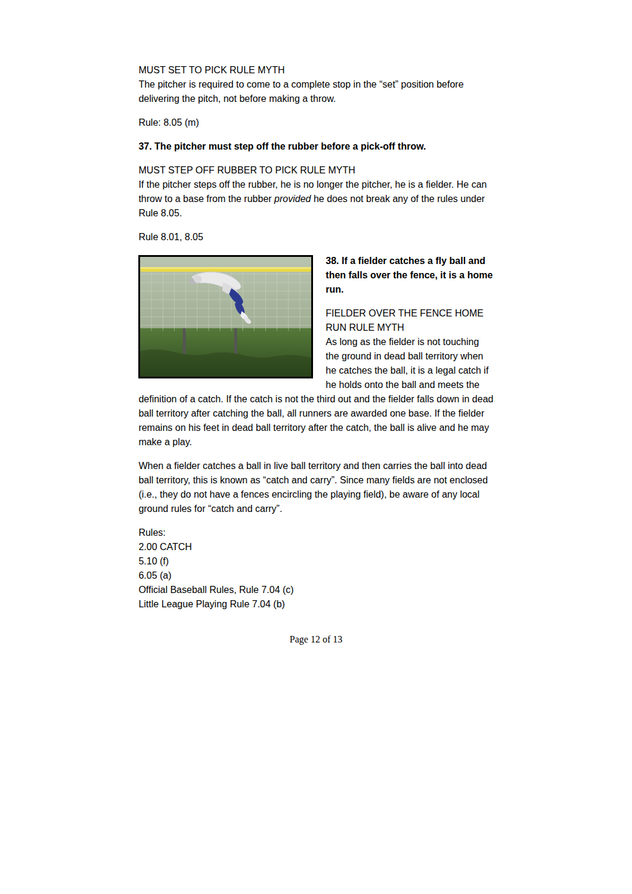MUST SET TO PICK RULE MYTH
The pitcher is required to come to a complete stop in the “set” position before delivering the pitch, not before making a throw.
Rule: 8.05 (m)
37. The pitcher must step off the rubber before a pick-off throw.
MUST STEP OFF RUBBER TO PICK RULE MYTH
If the pitcher steps off the rubber, he is no longer the pitcher, he is a fielder. He can throw to a base from the rubber provided he does not break any of the rules under Rule 8.05.
Rule 8.01, 8.05
38. If a fielder catches a fly ball and then falls over the fence, it is a home run.
FIELDER OVER THE FENCE HOME RUN RULE MYTH
As long as the fielder is not touching the ground in dead ball territory when he catches the ball, it is a legal catch if he holds onto the ball and meets the definition of a catch. If the catch is not the third out and the fielder falls down in dead ball territory after catching the ball, all runners are awarded one base. If the fielder remains on his feet in dead ball territory after the catch, the ball is alive and he may make a play.
When a fielder catches a ball in live ball territory and then carries the ball into dead ball territory, this is known as “catch and carry”. Since many fields are not enclosed (i.e., they do not have a fences encircling the playing field), be aware of any local ground rules for “catch and carry”.
Rules:
2.00 CATCH
5.10 (f)
6.05 (a)
Official Baseball Rules, Rule 7.04 (c)
Little League Playing Rule 7.04 (b)
Page 12 of 13